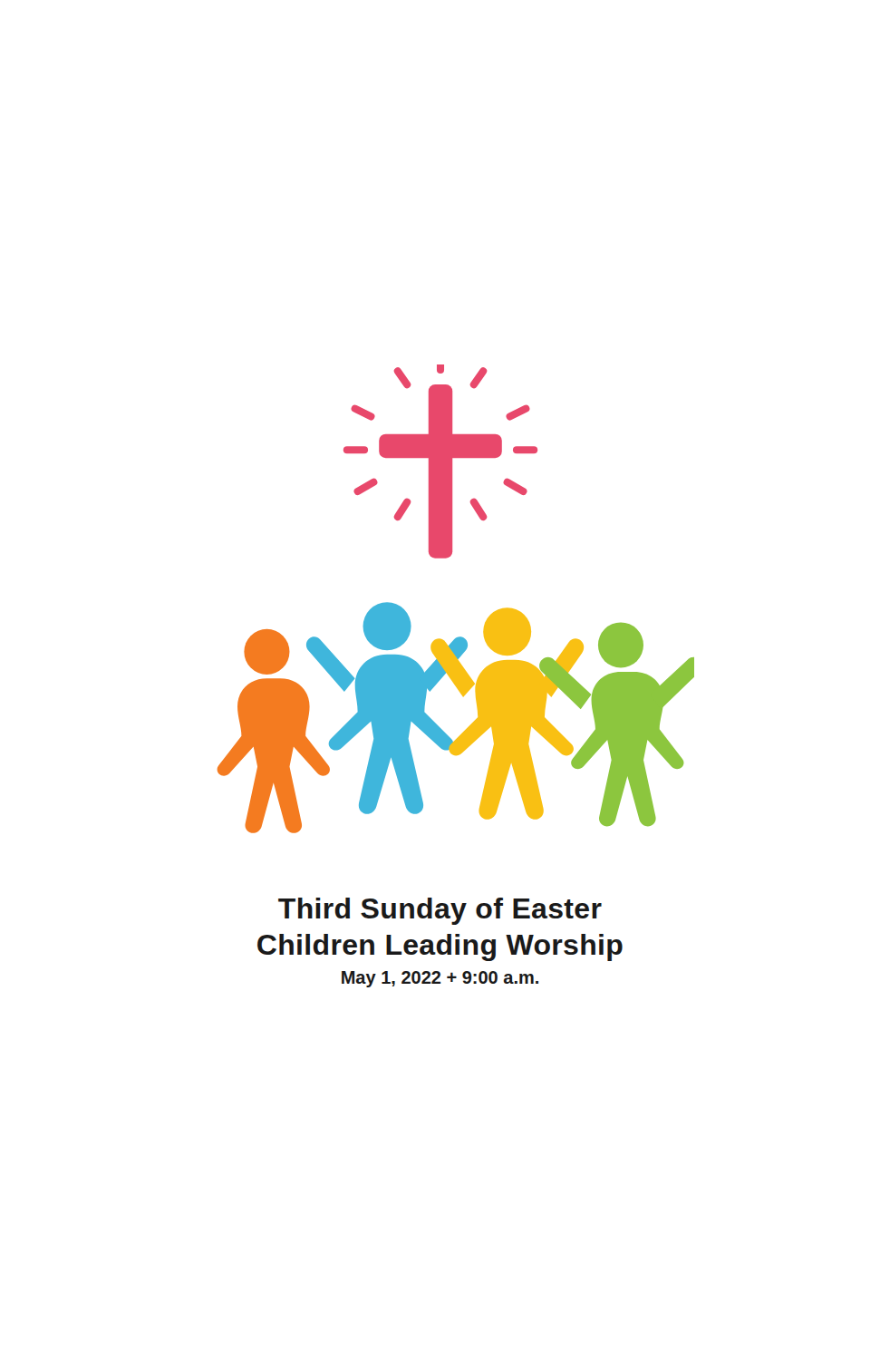Third Sunday of Easter Children Leading Worship
May 1, 2022 + 9:00 a.m.